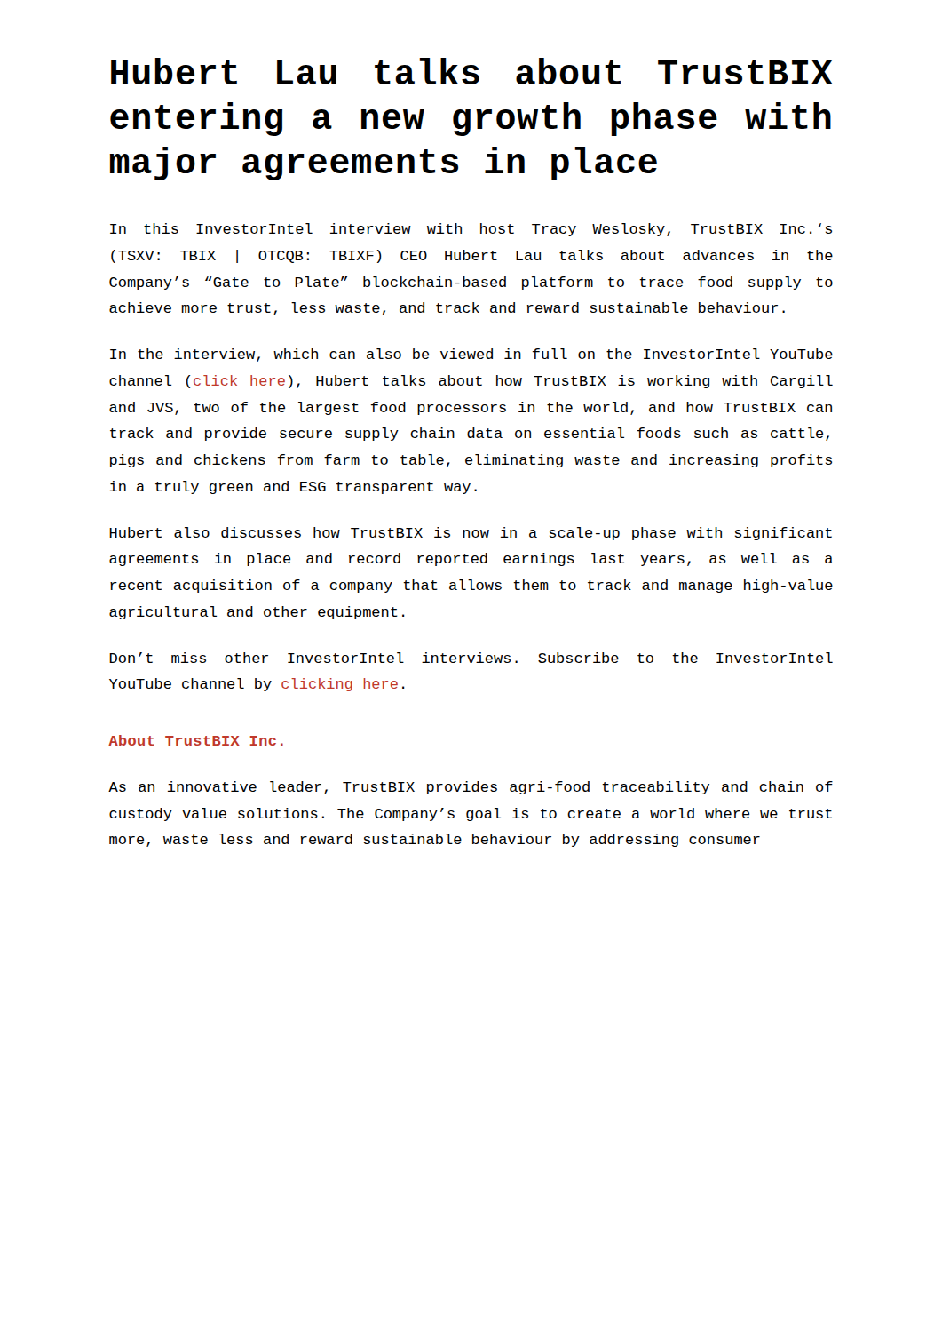Hubert Lau talks about TrustBIX entering a new growth phase with major agreements in place
In this InvestorIntel interview with host Tracy Weslosky, TrustBIX Inc.‘s (TSXV: TBIX | OTCQB: TBIXF) CEO Hubert Lau talks about advances in the Company’s “Gate to Plate” blockchain-based platform to trace food supply to achieve more trust, less waste, and track and reward sustainable behaviour.
In the interview, which can also be viewed in full on the InvestorIntel YouTube channel (click here), Hubert talks about how TrustBIX is working with Cargill and JVS, two of the largest food processors in the world, and how TrustBIX can track and provide secure supply chain data on essential foods such as cattle, pigs and chickens from farm to table, eliminating waste and increasing profits in a truly green and ESG transparent way.
Hubert also discusses how TrustBIX is now in a scale-up phase with significant agreements in place and record reported earnings last years, as well as a recent acquisition of a company that allows them to track and manage high-value agricultural and other equipment.
Don’t miss other InvestorIntel interviews. Subscribe to the InvestorIntel YouTube channel by clicking here.
About TrustBIX Inc.
As an innovative leader, TrustBIX provides agri-food traceability and chain of custody value solutions. The Company’s goal is to create a world where we trust more, waste less and reward sustainable behaviour by addressing consumer